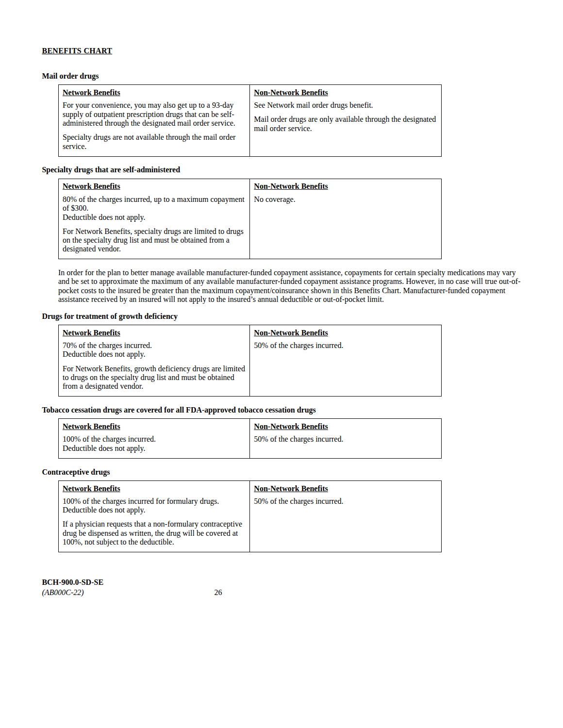BENEFITS CHART
Mail order drugs
| Network Benefits For your convenience, you may also get up to a 93-day supply of outpatient prescription drugs that can be self-administered through the designated mail order service. Specialty drugs are not available through the mail order service. | Non-Network Benefits See Network mail order drugs benefit. Mail order drugs are only available through the designated mail order service. |
Specialty drugs that are self-administered
| Network Benefits 80% of the charges incurred, up to a maximum copayment of $300. Deductible does not apply. For Network Benefits, specialty drugs are limited to drugs on the specialty drug list and must be obtained from a designated vendor. | Non-Network Benefits No coverage. |
In order for the plan to better manage available manufacturer-funded copayment assistance, copayments for certain specialty medications may vary and be set to approximate the maximum of any available manufacturer-funded copayment assistance programs. However, in no case will true out-of-pocket costs to the insured be greater than the maximum copayment/coinsurance shown in this Benefits Chart. Manufacturer-funded copayment assistance received by an insured will not apply to the insured’s annual deductible or out-of-pocket limit.
Drugs for treatment of growth deficiency
| Network Benefits 70% of the charges incurred. Deductible does not apply. For Network Benefits, growth deficiency drugs are limited to drugs on the specialty drug list and must be obtained from a designated vendor. | Non-Network Benefits 50% of the charges incurred. |
Tobacco cessation drugs are covered for all FDA-approved tobacco cessation drugs
| Network Benefits 100% of the charges incurred. Deductible does not apply. | Non-Network Benefits 50% of the charges incurred. |
Contraceptive drugs
| Network Benefits 100% of the charges incurred for formulary drugs. Deductible does not apply. If a physician requests that a non-formulary contraceptive drug be dispensed as written, the drug will be covered at 100%, not subject to the deductible. | Non-Network Benefits 50% of the charges incurred. |
BCH-900.0-SD-SE
(AB000C-22) 26